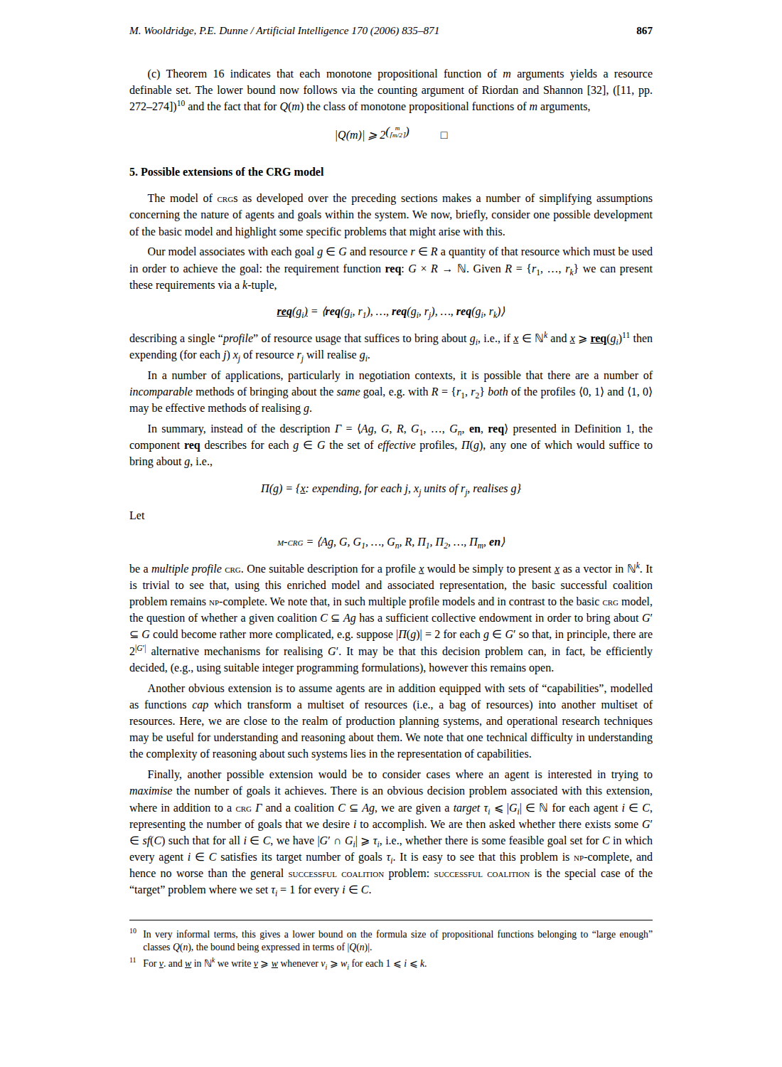M. Wooldridge, P.E. Dunne / Artificial Intelligence 170 (2006) 835–871 867
(c) Theorem 16 indicates that each monotone propositional function of m arguments yields a resource definable set. The lower bound now follows via the counting argument of Riordan and Shannon [32], ([11, pp. 272–274])10 and the fact that for Q(m) the class of monotone propositional functions of m arguments,
|Q(m)| ⩾ 2(m⌈m/2⌉) □
5. Possible extensions of the CRG model
The model of crgs as developed over the preceding sections makes a number of simplifying assumptions concerning the nature of agents and goals within the system. We now, briefly, consider one possible development of the basic model and highlight some specific problems that might arise with this.
Our model associates with each goal g ∈ G and resource r ∈ R a quantity of that resource which must be used in order to achieve the goal: the requirement function req: G × R → ℕ. Given R = {r1, …, rk} we can present these requirements via a k-tuple,
req(gi) = ⟨req(gi, r1), …, req(gi, rj), …, req(gi, rk)⟩
describing a single “profile” of resource usage that suffices to bring about gi, i.e., if x ∈ ℕk and x ⩾ req(gi)11 then expending (for each j) xj of resource rj will realise gi.
In a number of applications, particularly in negotiation contexts, it is possible that there are a number of incomparable methods of bringing about the same goal, e.g. with R = {r1, r2} both of the profiles ⟨0, 1⟩ and ⟨1, 0⟩ may be effective methods of realising g.
In summary, instead of the description Γ = ⟨Ag, G, R, G1, …, Gn, en, req⟩ presented in Definition 1, the component req describes for each g ∈ G the set of effective profiles, Π(g), any one of which would suffice to bring about g, i.e.,
Π(g) = {x: expending, for each j, xj units of rj, realises g}
Let
m-crg = ⟨Ag, G, G1, …, Gn, R, Π1, Π2, …, Πm, en⟩
be a multiple profile crg. One suitable description for a profile x would be simply to present x as a vector in ℕk. It is trivial to see that, using this enriched model and associated representation, the basic successful coalition problem remains np-complete. We note that, in such multiple profile models and in contrast to the basic crg model, the question of whether a given coalition C ⊆ Ag has a sufficient collective endowment in order to bring about G′ ⊆ G could become rather more complicated, e.g. suppose |Π(g)| = 2 for each g ∈ G′ so that, in principle, there are 2|G′| alternative mechanisms for realising G′. It may be that this decision problem can, in fact, be efficiently decided, (e.g., using suitable integer programming formulations), however this remains open.
Another obvious extension is to assume agents are in addition equipped with sets of “capabilities”, modelled as functions cap which transform a multiset of resources (i.e., a bag of resources) into another multiset of resources. Here, we are close to the realm of production planning systems, and operational research techniques may be useful for understanding and reasoning about them. We note that one technical difficulty in understanding the complexity of reasoning about such systems lies in the representation of capabilities.
Finally, another possible extension would be to consider cases where an agent is interested in trying to maximise the number of goals it achieves. There is an obvious decision problem associated with this extension, where in addition to a crg Γ and a coalition C ⊆ Ag, we are given a target τi ⩽ |Gi| ∈ ℕ for each agent i ∈ C, representing the number of goals that we desire i to accomplish. We are then asked whether there exists some G′ ∈ sf(C) such that for all i ∈ C, we have |G′ ∩ Gi| ⩾ τi, i.e., whether there is some feasible goal set for C in which every agent i ∈ C satisfies its target number of goals τi. It is easy to see that this problem is np-complete, and hence no worse than the general successful coalition problem: successful coalition is the special case of the “target” problem where we set τi = 1 for every i ∈ C.
10 In very informal terms, this gives a lower bound on the formula size of propositional functions belonging to “large enough” classes Q(n), the bound being expressed in terms of |Q(n)|.
11 For v. and w in ℕk we write v ⩾ w whenever vi ⩾ wi for each 1 ⩽ i ⩽ k.